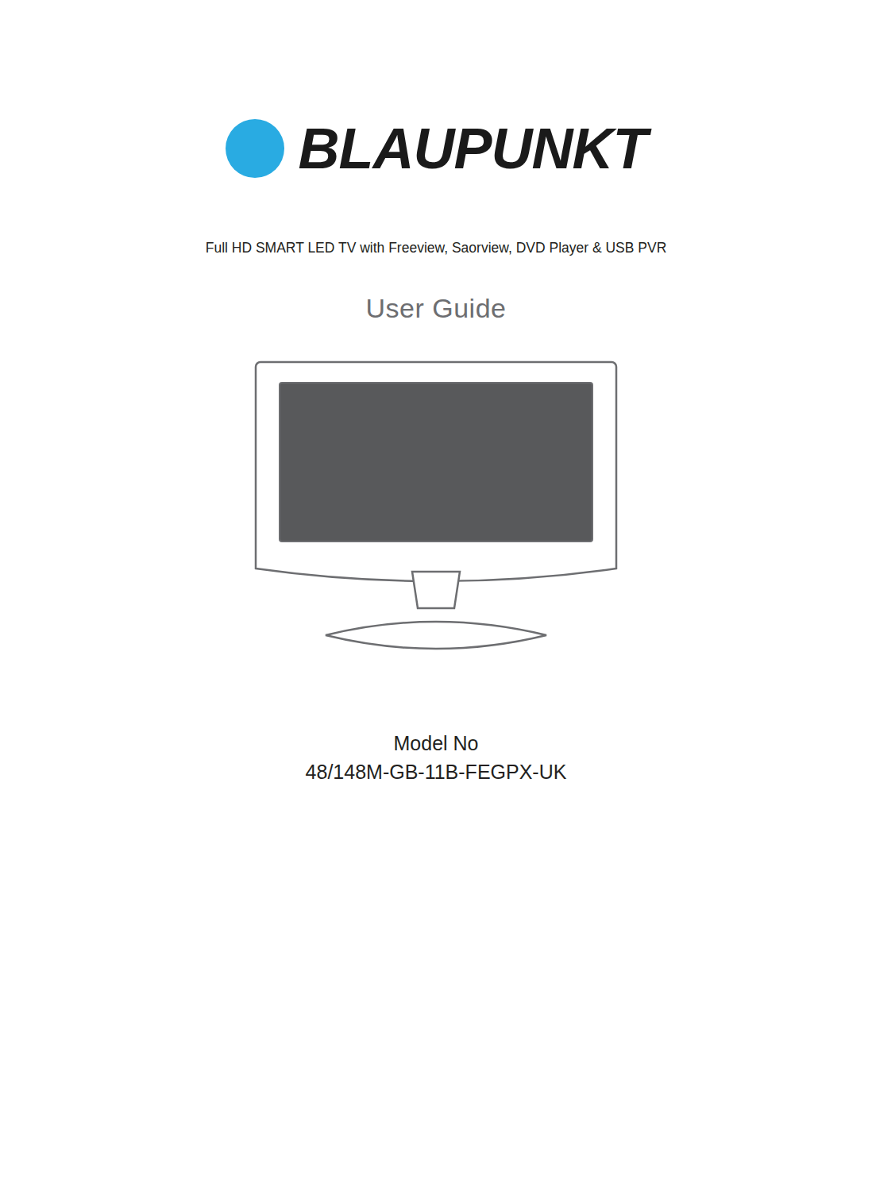BLAUPUNKT
Full HD SMART LED TV with Freeview, Saorview, DVD Player & USB PVR
User Guide
Model No
48/148M-GB-11B-FEGPX-UK